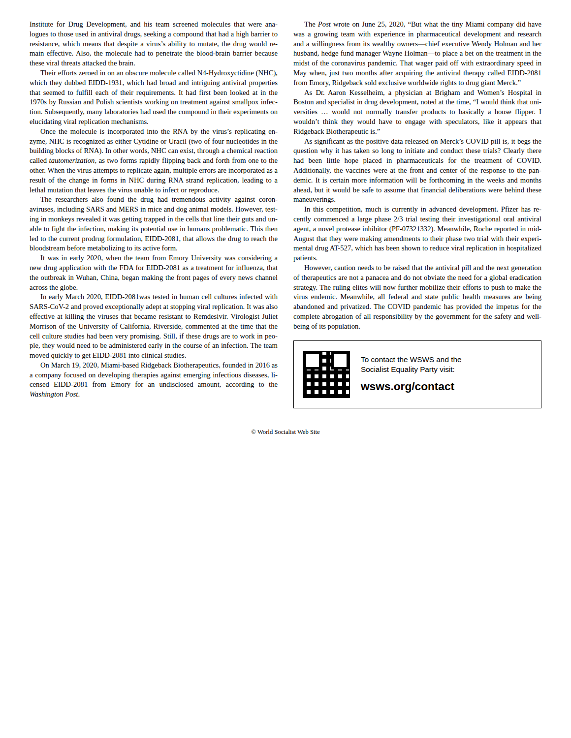Institute for Drug Development, and his team screened molecules that were analogues to those used in antiviral drugs, seeking a compound that had a high barrier to resistance, which means that despite a virus’s ability to mutate, the drug would remain effective. Also, the molecule had to penetrate the blood-brain barrier because these viral threats attacked the brain.
Their efforts zeroed in on an obscure molecule called N4-Hydroxyctidine (NHC), which they dubbed EIDD-1931, which had broad and intriguing antiviral properties that seemed to fulfill each of their requirements. It had first been looked at in the 1970s by Russian and Polish scientists working on treatment against smallpox infection. Subsequently, many laboratories had used the compound in their experiments on elucidating viral replication mechanisms.
Once the molecule is incorporated into the RNA by the virus’s replicating enzyme, NHC is recognized as either Cytidine or Uracil (two of four nucleotides in the building blocks of RNA). In other words, NHC can exist, through a chemical reaction called tautomerization, as two forms rapidly flipping back and forth from one to the other. When the virus attempts to replicate again, multiple errors are incorporated as a result of the change in forms in NHC during RNA strand replication, leading to a lethal mutation that leaves the virus unable to infect or reproduce.
The researchers also found the drug had tremendous activity against coronaviruses, including SARS and MERS in mice and dog animal models. However, testing in monkeys revealed it was getting trapped in the cells that line their guts and unable to fight the infection, making its potential use in humans problematic. This then led to the current prodrug formulation, EIDD-2081, that allows the drug to reach the bloodstream before metabolizing to its active form.
It was in early 2020, when the team from Emory University was considering a new drug application with the FDA for EIDD-2081 as a treatment for influenza, that the outbreak in Wuhan, China, began making the front pages of every news channel across the globe.
In early March 2020, EIDD-2081was tested in human cell cultures infected with SARS-CoV-2 and proved exceptionally adept at stopping viral replication. It was also effective at killing the viruses that became resistant to Remdesivir. Virologist Juliet Morrison of the University of California, Riverside, commented at the time that the cell culture studies had been very promising. Still, if these drugs are to work in people, they would need to be administered early in the course of an infection. The team moved quickly to get EIDD-2081 into clinical studies.
On March 19, 2020, Miami-based Ridgeback Biotherapeutics, founded in 2016 as a company focused on developing therapies against emerging infectious diseases, licensed EIDD-2081 from Emory for an undisclosed amount, according to the Washington Post.
The Post wrote on June 25, 2020, “But what the tiny Miami company did have was a growing team with experience in pharmaceutical development and research and a willingness from its wealthy owners—chief executive Wendy Holman and her husband, hedge fund manager Wayne Holman—to place a bet on the treatment in the midst of the coronavirus pandemic. That wager paid off with extraordinary speed in May when, just two months after acquiring the antiviral therapy called EIDD-2081 from Emory, Ridgeback sold exclusive worldwide rights to drug giant Merck.”
As Dr. Aaron Kesselheim, a physician at Brigham and Women’s Hospital in Boston and specialist in drug development, noted at the time, “I would think that universities … would not normally transfer products to basically a house flipper. I wouldn’t think they would have to engage with speculators, like it appears that Ridgeback Biotherapeutic is.”
As significant as the positive data released on Merck’s COVID pill is, it begs the question why it has taken so long to initiate and conduct these trials? Clearly there had been little hope placed in pharmaceuticals for the treatment of COVID. Additionally, the vaccines were at the front and center of the response to the pandemic. It is certain more information will be forthcoming in the weeks and months ahead, but it would be safe to assume that financial deliberations were behind these maneuverings.
In this competition, much is currently in advanced development. Pfizer has recently commenced a large phase 2/3 trial testing their investigational oral antiviral agent, a novel protease inhibitor (PF-07321332). Meanwhile, Roche reported in mid-August that they were making amendments to their phase two trial with their experimental drug AT-527, which has been shown to reduce viral replication in hospitalized patients.
However, caution needs to be raised that the antiviral pill and the next generation of therapeutics are not a panacea and do not obviate the need for a global eradication strategy. The ruling elites will now further mobilize their efforts to push to make the virus endemic. Meanwhile, all federal and state public health measures are being abandoned and privatized. The COVID pandemic has provided the impetus for the complete abrogation of all responsibility by the government for the safety and well-being of its population.
To contact the WSWS and the
Socialist Equality Party visit: wsws.org/contact
© World Socialist Web Site